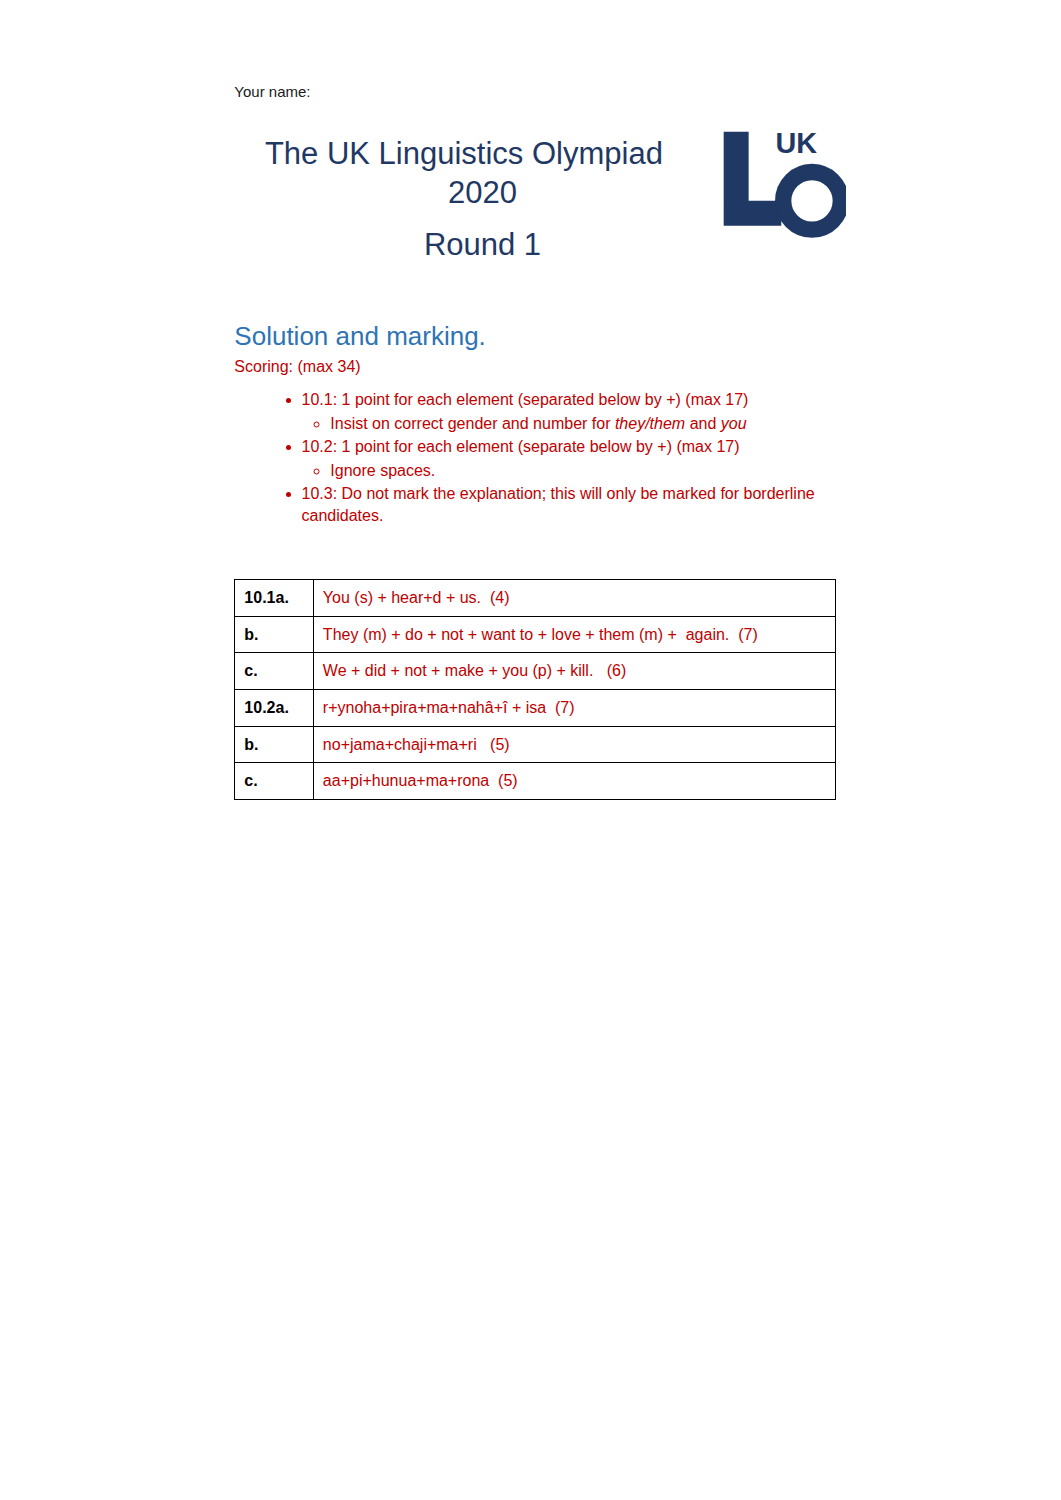Your name:
UK
The UK Linguistics Olympiad 2020
Round 1
Solution and marking.
Scoring: (max 34)
10.1: 1 point for each element (separated below by +) (max 17)
Insist on correct gender and number for they/them and you
10.2: 1 point for each element (separate below by +) (max 17)
Ignore spaces.
10.3: Do not mark the explanation; this will only be marked for borderline candidates.
| 10.1a. | You (s) + hear+d + us. (4) |
| b. | They (m) + do + not + want to + love + them (m) + again. (7) |
| c. | We + did + not + make + you (p) + kill. (6) |
| 10.2a. | r+ynoha+pira+ma+nahâ+î + isa (7) |
| b. | no+jama+chaji+ma+ri (5) |
| c. | aa+pi+hunua+ma+rona (5) |